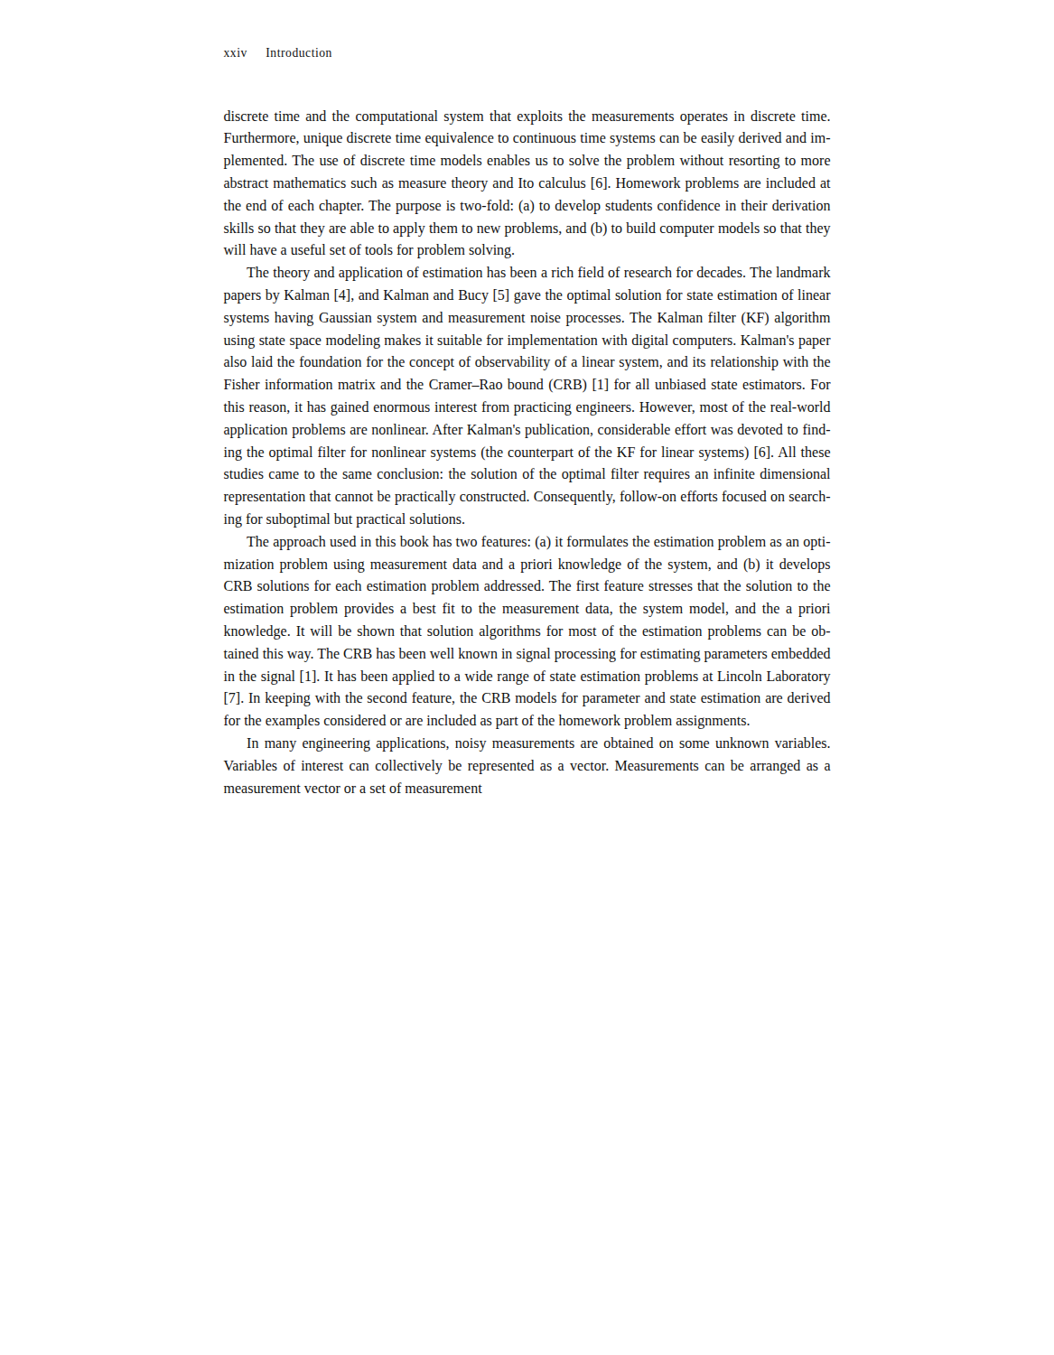xxiv Introduction
discrete time and the computational system that exploits the measurements operates in discrete time. Furthermore, unique discrete time equivalence to continuous time systems can be easily derived and implemented. The use of discrete time models enables us to solve the problem without resorting to more abstract mathematics such as measure theory and Ito calculus [6]. Homework problems are included at the end of each chapter. The purpose is two-fold: (a) to develop students confidence in their derivation skills so that they are able to apply them to new problems, and (b) to build computer models so that they will have a useful set of tools for problem solving.
The theory and application of estimation has been a rich field of research for decades. The landmark papers by Kalman [4], and Kalman and Bucy [5] gave the optimal solution for state estimation of linear systems having Gaussian system and measurement noise processes. The Kalman filter (KF) algorithm using state space modeling makes it suitable for implementation with digital computers. Kalman's paper also laid the foundation for the concept of observability of a linear system, and its relationship with the Fisher information matrix and the Cramer–Rao bound (CRB) [1] for all unbiased state estimators. For this reason, it has gained enormous interest from practicing engineers. However, most of the real-world application problems are nonlinear. After Kalman's publication, considerable effort was devoted to finding the optimal filter for nonlinear systems (the counterpart of the KF for linear systems) [6]. All these studies came to the same conclusion: the solution of the optimal filter requires an infinite dimensional representation that cannot be practically constructed. Consequently, follow-on efforts focused on searching for suboptimal but practical solutions.
The approach used in this book has two features: (a) it formulates the estimation problem as an optimization problem using measurement data and a priori knowledge of the system, and (b) it develops CRB solutions for each estimation problem addressed. The first feature stresses that the solution to the estimation problem provides a best fit to the measurement data, the system model, and the a priori knowledge. It will be shown that solution algorithms for most of the estimation problems can be obtained this way. The CRB has been well known in signal processing for estimating parameters embedded in the signal [1]. It has been applied to a wide range of state estimation problems at Lincoln Laboratory [7]. In keeping with the second feature, the CRB models for parameter and state estimation are derived for the examples considered or are included as part of the homework problem assignments.
In many engineering applications, noisy measurements are obtained on some unknown variables. Variables of interest can collectively be represented as a vector. Measurements can be arranged as a measurement vector or a set of measurement